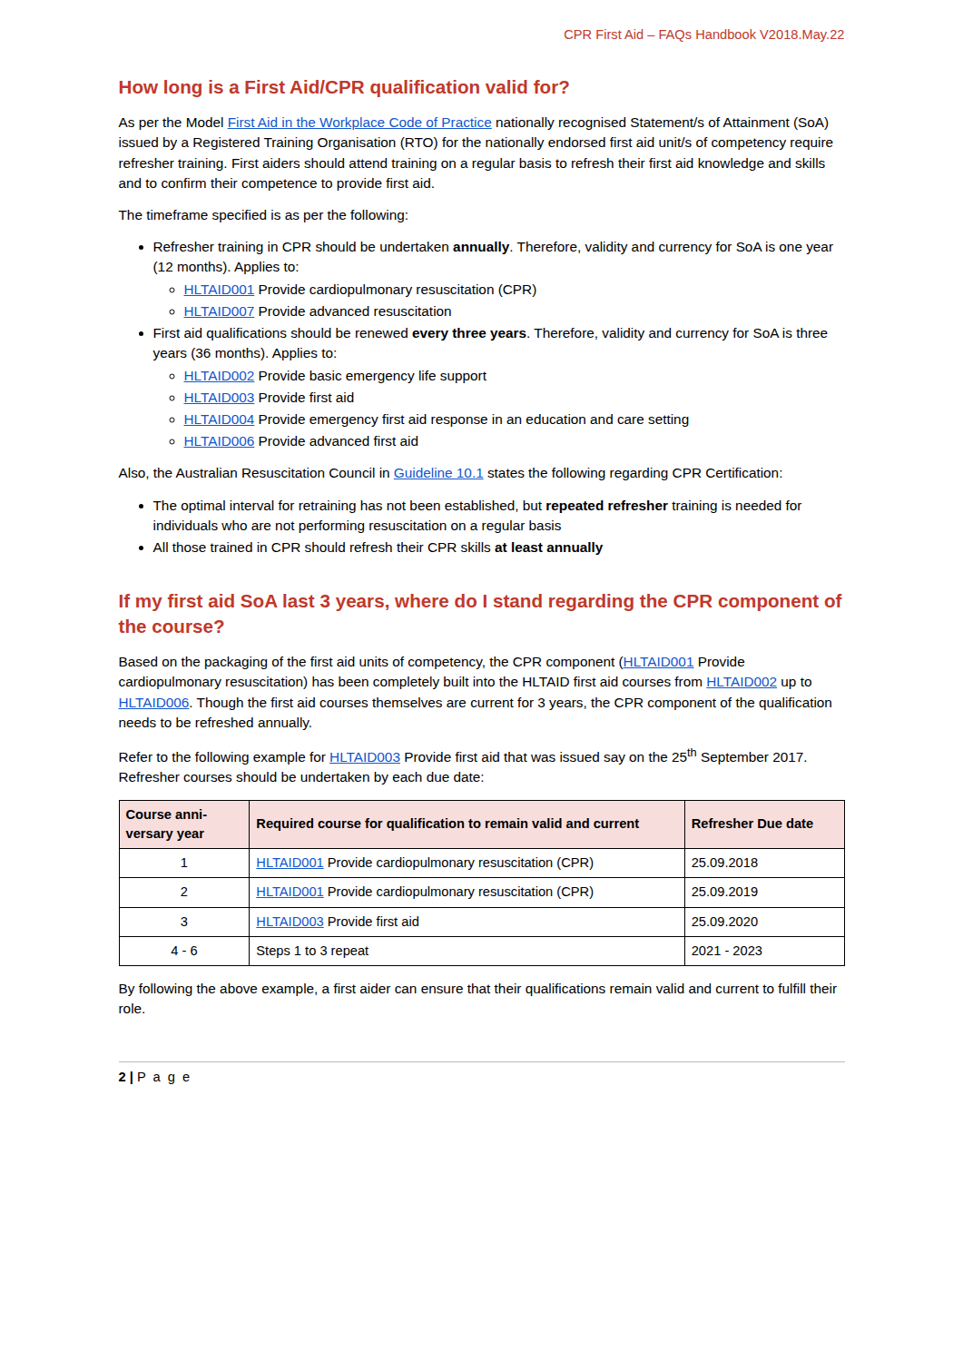CPR First Aid – FAQs Handbook V2018.May.22
How long is a First Aid/CPR qualification valid for?
As per the Model First Aid in the Workplace Code of Practice nationally recognised Statement/s of Attainment (SoA) issued by a Registered Training Organisation (RTO) for the nationally endorsed first aid unit/s of competency require refresher training. First aiders should attend training on a regular basis to refresh their first aid knowledge and skills and to confirm their competence to provide first aid.
The timeframe specified is as per the following:
Refresher training in CPR should be undertaken annually. Therefore, validity and currency for SoA is one year (12 months). Applies to:
HLTAID001 Provide cardiopulmonary resuscitation (CPR)
HLTAID007 Provide advanced resuscitation
First aid qualifications should be renewed every three years. Therefore, validity and currency for SoA is three years (36 months). Applies to:
HLTAID002 Provide basic emergency life support
HLTAID003 Provide first aid
HLTAID004 Provide emergency first aid response in an education and care setting
HLTAID006 Provide advanced first aid
Also, the Australian Resuscitation Council in Guideline 10.1 states the following regarding CPR Certification:
The optimal interval for retraining has not been established, but repeated refresher training is needed for individuals who are not performing resuscitation on a regular basis
All those trained in CPR should refresh their CPR skills at least annually
If my first aid SoA last 3 years, where do I stand regarding the CPR component of the course?
Based on the packaging of the first aid units of competency, the CPR component (HLTAID001 Provide cardiopulmonary resuscitation) has been completely built into the HLTAID first aid courses from HLTAID002 up to HLTAID006. Though the first aid courses themselves are current for 3 years, the CPR component of the qualification needs to be refreshed annually.
Refer to the following example for HLTAID003 Provide first aid that was issued say on the 25th September 2017. Refresher courses should be undertaken by each due date:
| Course anni-versary year | Required course for qualification to remain valid and current | Refresher Due date |
| --- | --- | --- |
| 1 | HLTAID001 Provide cardiopulmonary resuscitation (CPR) | 25.09.2018 |
| 2 | HLTAID001 Provide cardiopulmonary resuscitation (CPR) | 25.09.2019 |
| 3 | HLTAID003 Provide first aid | 25.09.2020 |
| 4 - 6 | Steps 1 to 3 repeat | 2021 - 2023 |
By following the above example, a first aider can ensure that their qualifications remain valid and current to fulfill their role.
2 | P a g e